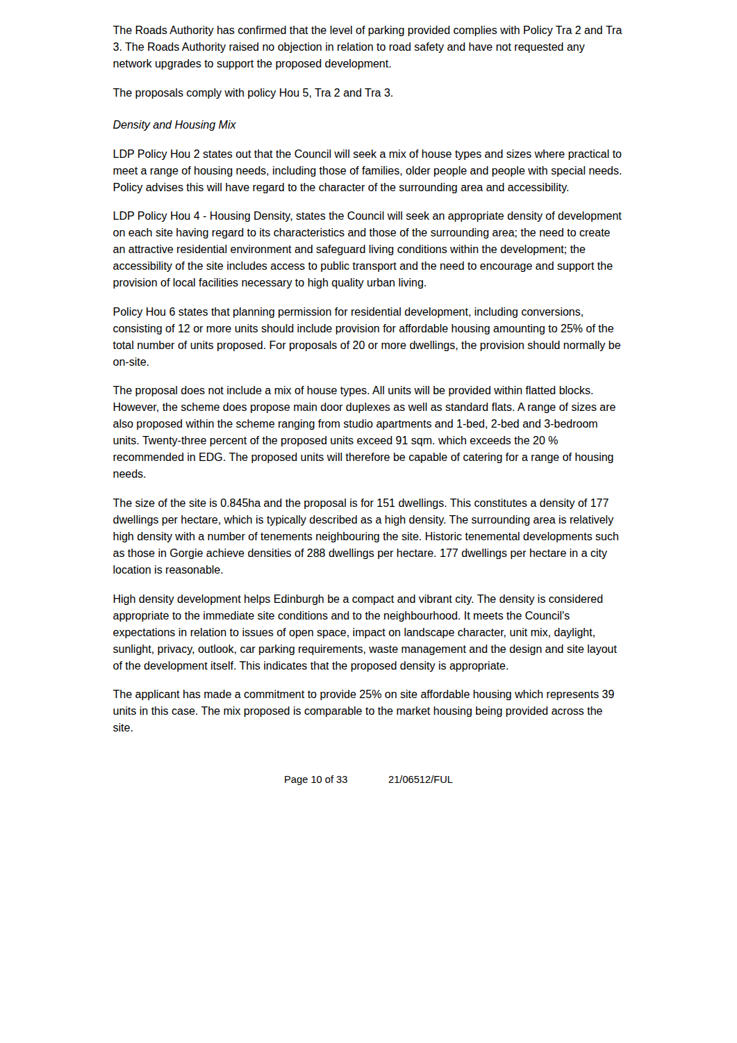The Roads Authority has confirmed that the level of parking provided complies with Policy Tra 2 and Tra 3. The Roads Authority raised no objection in relation to road safety and have not requested any network upgrades to support the proposed development.
The proposals comply with policy Hou 5, Tra 2 and Tra 3.
Density and Housing Mix
LDP Policy Hou 2 states out that the Council will seek a mix of house types and sizes where practical to meet a range of housing needs, including those of families, older people and people with special needs. Policy advises this will have regard to the character of the surrounding area and accessibility.
LDP Policy Hou 4 - Housing Density, states the Council will seek an appropriate density of development on each site having regard to its characteristics and those of the surrounding area; the need to create an attractive residential environment and safeguard living conditions within the development; the accessibility of the site includes access to public transport and the need to encourage and support the provision of local facilities necessary to high quality urban living.
Policy Hou 6 states that planning permission for residential development, including conversions, consisting of 12 or more units should include provision for affordable housing amounting to 25% of the total number of units proposed. For proposals of 20 or more dwellings, the provision should normally be on-site.
The proposal does not include a mix of house types. All units will be provided within flatted blocks. However, the scheme does propose main door duplexes as well as standard flats. A range of sizes are also proposed within the scheme ranging from studio apartments and 1-bed, 2-bed and 3-bedroom units. Twenty-three percent of the proposed units exceed 91 sqm. which exceeds the 20 % recommended in EDG. The proposed units will therefore be capable of catering for a range of housing needs.
The size of the site is 0.845ha and the proposal is for 151 dwellings. This constitutes a density of 177 dwellings per hectare, which is typically described as a high density. The surrounding area is relatively high density with a number of tenements neighbouring the site. Historic tenemental developments such as those in Gorgie achieve densities of 288 dwellings per hectare. 177 dwellings per hectare in a city location is reasonable.
High density development helps Edinburgh be a compact and vibrant city. The density is considered appropriate to the immediate site conditions and to the neighbourhood. It meets the Council's expectations in relation to issues of open space, impact on landscape character, unit mix, daylight, sunlight, privacy, outlook, car parking requirements, waste management and the design and site layout of the development itself. This indicates that the proposed density is appropriate.
The applicant has made a commitment to provide 25% on site affordable housing which represents 39 units in this case. The mix proposed is comparable to the market housing being provided across the site.
Page 10 of 33 21/06512/FUL